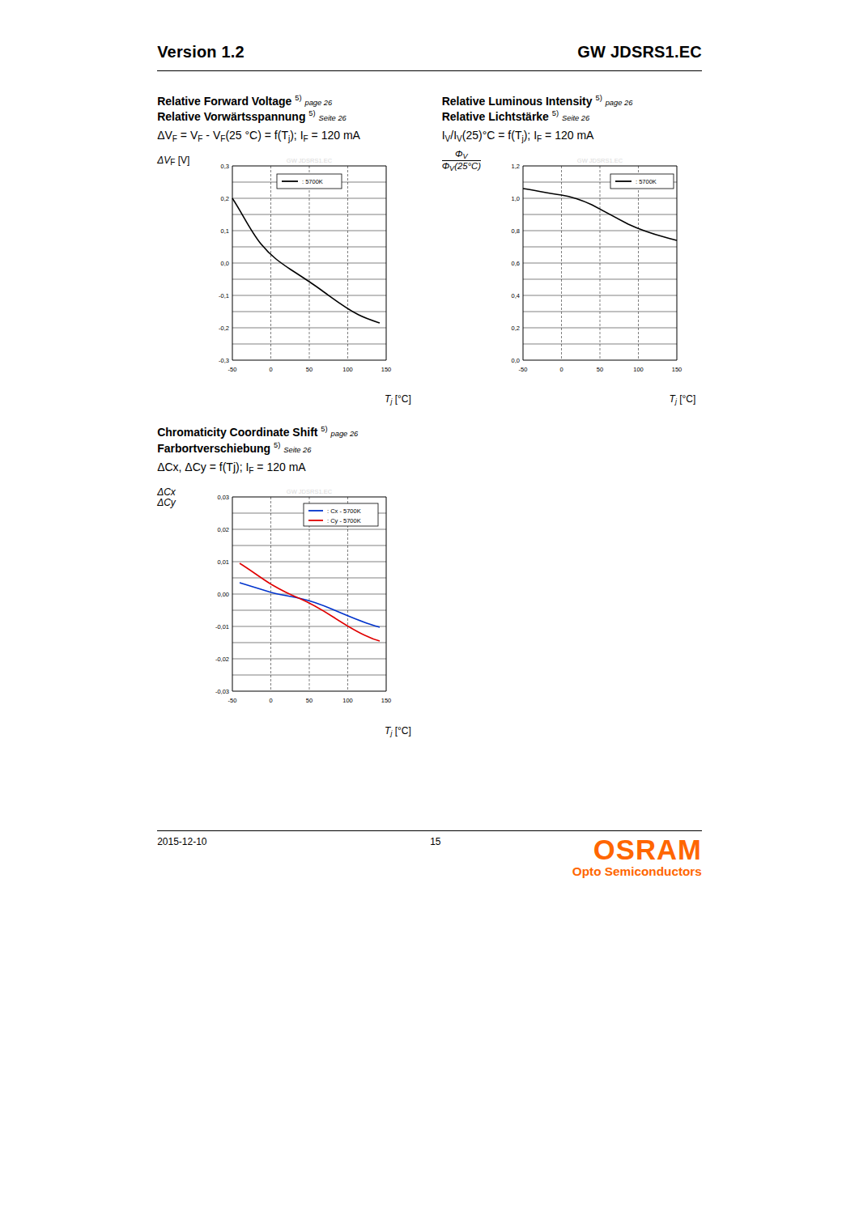Version 1.2
GW JDSRS1.EC
Relative Forward Voltage 5) page 26
Relative Vorwärtsspannung 5) Seite 26
ΔVF = VF - VF(25 °C) = f(Tj); IF = 120 mA
ΔV F [V]
GW JDSRS1.EC 0,3 0,2 0,1 0,0 -0,1 -0,2 -0,3 -50 0 50 100 150 : 5700K
Tj [°C]
Relative Luminous Intensity 5) page 26
Relative Lichtstärke 5) Seite 26
IV/IV(25)°C = f(Tj); IF = 120 mA
ΦV ΦV(25°C)
GW JDSRS1.EC 1,2 1,0 0,8 0,6 0,4 0,2 0,0 -50 0 50 100 150 : 5700K
Tj [°C]
Chromaticity Coordinate Shift 5) page 26
Farbortverschiebung 5) Seite 26
ΔCx, ΔCy = f(Tj); IF = 120 mA
ΔCx
ΔCy
GW JDSRS1.EC 0,03 0,02 0,01 0,00 -0,01 -0,02 -0,03 -50 0 50 100 150 : Cx - 5700K : Cy - 5700K
Tj [°C]
2015-12-10
15
OSRAM
Opto Semiconductors